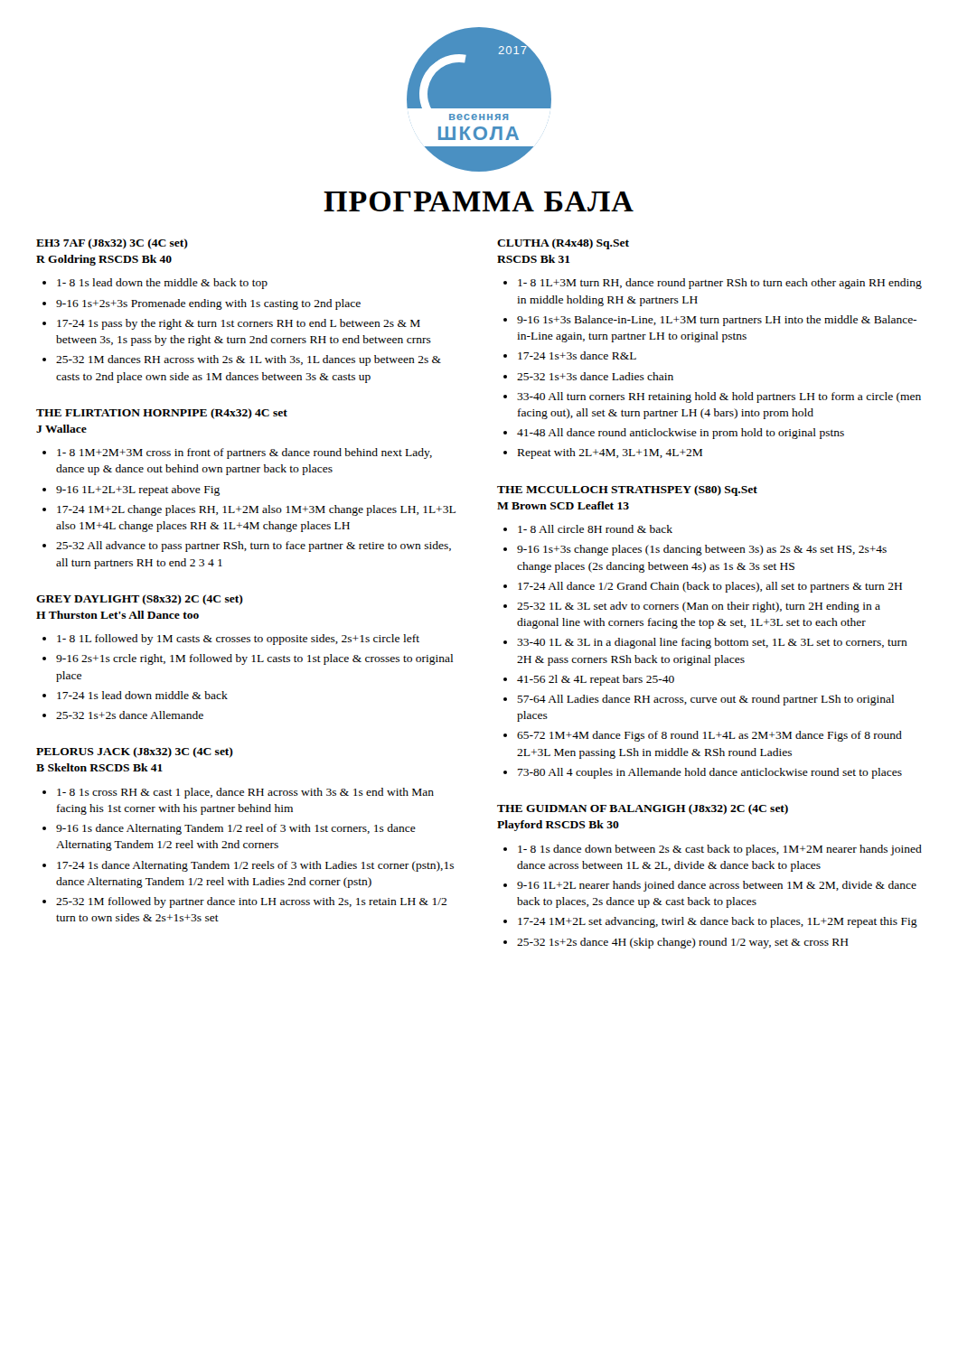2017 весенняя ШКОЛА
ПРОГРАММА БАЛА
EH3 7AF (J8x32) 3C (4C set)
R Goldring RSCDS Bk 40
1- 8 1s lead down the middle & back to top
9-16 1s+2s+3s Promenade ending with 1s casting to 2nd place
17-24 1s pass by the right & turn 1st corners RH to end L between 2s & M between 3s, 1s pass by the right & turn 2nd corners RH to end between crnrs
25-32 1M dances RH across with 2s & 1L with 3s, 1L dances up between 2s & casts to 2nd place own side as 1M dances between 3s & casts up
THE FLIRTATION HORNPIPE (R4x32) 4C set
J Wallace
1- 8 1M+2M+3M cross in front of partners & dance round behind next Lady, dance up & dance out behind own partner back to places
9-16 1L+2L+3L repeat above Fig
17-24 1M+2L change places RH, 1L+2M also 1M+3M change places LH, 1L+3L also 1M+4L change places RH & 1L+4M change places LH
25-32 All advance to pass partner RSh, turn to face partner & retire to own sides, all turn partners RH to end 2 3 4 1
GREY DAYLIGHT (S8x32) 2C (4C set)
H Thurston Let's All Dance too
1- 8 1L followed by 1M casts & crosses to opposite sides, 2s+1s circle left
9-16 2s+1s crcle right, 1M followed by 1L casts to 1st place & crosses to original place
17-24 1s lead down middle & back
25-32 1s+2s dance Allemande
PELORUS JACK (J8x32) 3C (4C set)
B Skelton RSCDS Bk 41
1- 8 1s cross RH & cast 1 place, dance RH across with 3s & 1s end with Man facing his 1st corner with his partner behind him
9-16 1s dance Alternating Tandem 1/2 reel of 3 with 1st corners, 1s dance Alternating Tandem 1/2 reel with 2nd corners
17-24 1s dance Alternating Tandem 1/2 reels of 3 with Ladies 1st corner (pstn),1s dance Alternating Tandem 1/2 reel with Ladies 2nd corner (pstn)
25-32 1M followed by partner dance into LH across with 2s, 1s retain LH & 1/2 turn to own sides & 2s+1s+3s set
CLUTHA (R4x48) Sq.Set
RSCDS Bk 31
1- 8 1L+3M turn RH, dance round partner RSh to turn each other again RH ending in middle holding RH & partners LH
9-16 1s+3s Balance-in-Line, 1L+3M turn partners LH into the middle & Balance-in-Line again, turn partner LH to original pstns
17-24 1s+3s dance R&L
25-32 1s+3s dance Ladies chain
33-40 All turn corners RH retaining hold & hold partners LH to form a circle (men facing out), all set & turn partner LH (4 bars) into prom hold
41-48 All dance round anticlockwise in prom hold to original pstns
Repeat with 2L+4M, 3L+1M, 4L+2M
THE MCCULLOCH STRATHSPEY (S80) Sq.Set
M Brown SCD Leaflet 13
1- 8 All circle 8H round & back
9-16 1s+3s change places (1s dancing between 3s) as 2s & 4s set HS, 2s+4s change places (2s dancing between 4s) as 1s & 3s set HS
17-24 All dance 1/2 Grand Chain (back to places), all set to partners & turn 2H
25-32 1L & 3L set adv to corners (Man on their right), turn 2H ending in a diagonal line with corners facing the top & set, 1L+3L set to each other
33-40 1L & 3L in a diagonal line facing bottom set, 1L & 3L set to corners, turn 2H & pass corners RSh back to original places
41-56 2l & 4L repeat bars 25-40
57-64 All Ladies dance RH across, curve out & round partner LSh to original places
65-72 1M+4M dance Figs of 8 round 1L+4L as 2M+3M dance Figs of 8 round 2L+3L Men passing LSh in middle & RSh round Ladies
73-80 All 4 couples in Allemande hold dance anticlockwise round set to places
THE GUIDMAN OF BALANGIGH (J8x32) 2C (4C set)
Playford RSCDS Bk 30
1- 8 1s dance down between 2s & cast back to places, 1M+2M nearer hands joined dance across between 1L & 2L, divide & dance back to places
9-16 1L+2L nearer hands joined dance across between 1M & 2M, divide & dance back to places, 2s dance up & cast back to places
17-24 1M+2L set advancing, twirl & dance back to places, 1L+2M repeat this Fig
25-32 1s+2s dance 4H (skip change) round 1/2 way, set & cross RH